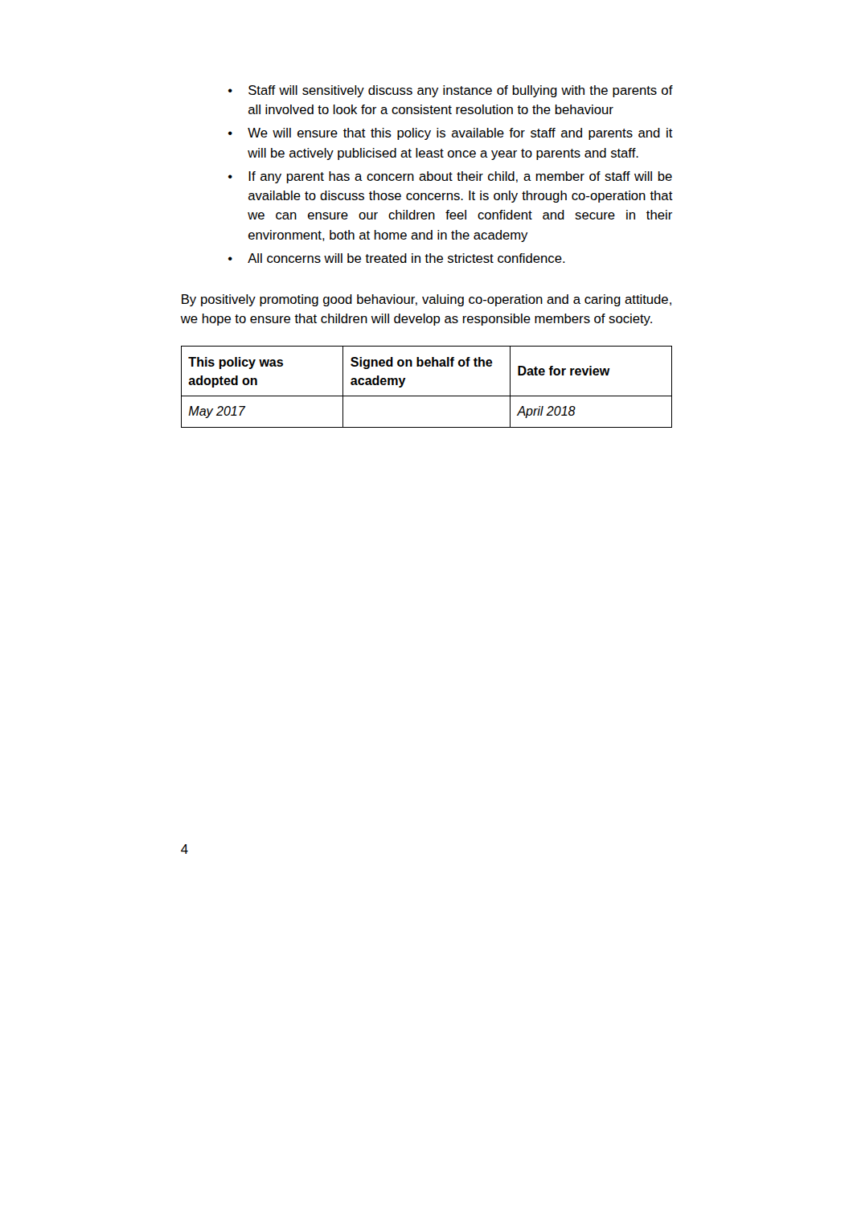Staff will sensitively discuss any instance of bullying with the parents of all involved to look for a consistent resolution to the behaviour
We will ensure that this policy is available for staff and parents and it will be actively publicised at least once a year to parents and staff.
If any parent has a concern about their child, a member of staff will be available to discuss those concerns. It is only through co-operation that we can ensure our children feel confident and secure in their environment, both at home and in the academy
All concerns will be treated in the strictest confidence.
By positively promoting good behaviour, valuing co-operation and a caring attitude, we hope to ensure that children will develop as responsible members of society.
| This policy was adopted on | Signed on behalf of the academy | Date for review |
| --- | --- | --- |
| May 2017 | | April 2018 |
4